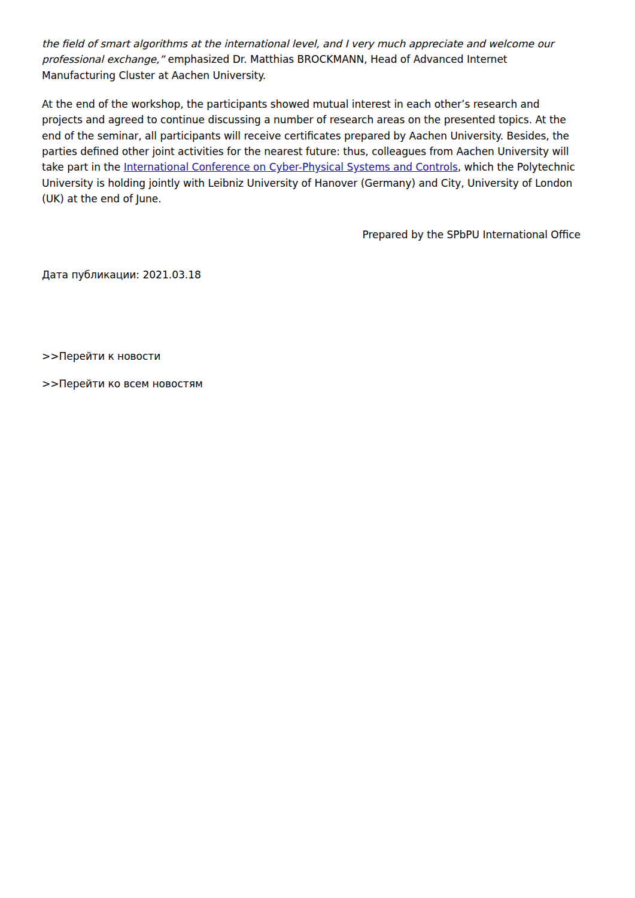the field of smart algorithms at the international level, and I very much appreciate and welcome our professional exchange,” emphasized Dr. Matthias BROCKMANN, Head of Advanced Internet Manufacturing Cluster at Aachen University.
At the end of the workshop, the participants showed mutual interest in each other’s research and projects and agreed to continue discussing a number of research areas on the presented topics. At the end of the seminar, all participants will receive certificates prepared by Aachen University. Besides, the parties defined other joint activities for the nearest future: thus, colleagues from Aachen University will take part in the International Conference on Cyber-Physical Systems and Controls, which the Polytechnic University is holding jointly with Leibniz University of Hanover (Germany) and City, University of London (UK) at the end of June.
Prepared by the SPbPU International Office
Дата публикации: 2021.03.18
>>Перейти к новости
>>Перейти ко всем новостям